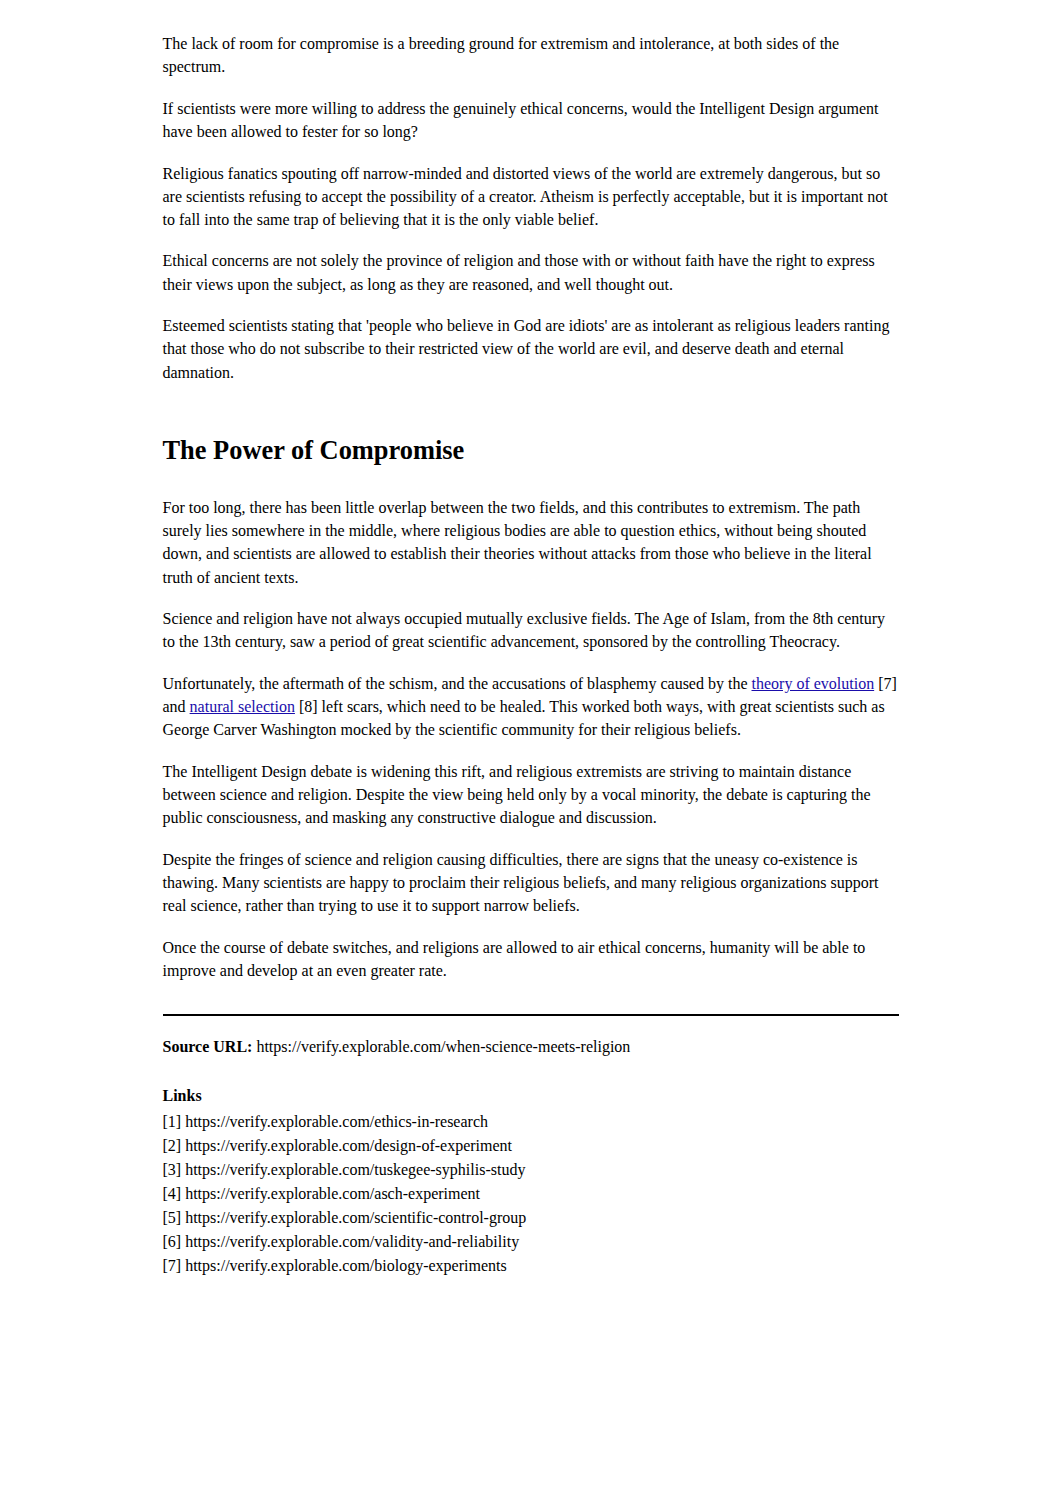The lack of room for compromise is a breeding ground for extremism and intolerance, at both sides of the spectrum.
If scientists were more willing to address the genuinely ethical concerns, would the Intelligent Design argument have been allowed to fester for so long?
Religious fanatics spouting off narrow-minded and distorted views of the world are extremely dangerous, but so are scientists refusing to accept the possibility of a creator. Atheism is perfectly acceptable, but it is important not to fall into the same trap of believing that it is the only viable belief.
Ethical concerns are not solely the province of religion and those with or without faith have the right to express their views upon the subject, as long as they are reasoned, and well thought out.
Esteemed scientists stating that 'people who believe in God are idiots' are as intolerant as religious leaders ranting that those who do not subscribe to their restricted view of the world are evil, and deserve death and eternal damnation.
The Power of Compromise
For too long, there has been little overlap between the two fields, and this contributes to extremism. The path surely lies somewhere in the middle, where religious bodies are able to question ethics, without being shouted down, and scientists are allowed to establish their theories without attacks from those who believe in the literal truth of ancient texts.
Science and religion have not always occupied mutually exclusive fields. The Age of Islam, from the 8th century to the 13th century, saw a period of great scientific advancement, sponsored by the controlling Theocracy.
Unfortunately, the aftermath of the schism, and the accusations of blasphemy caused by the theory of evolution [7] and natural selection [8] left scars, which need to be healed. This worked both ways, with great scientists such as George Carver Washington mocked by the scientific community for their religious beliefs.
The Intelligent Design debate is widening this rift, and religious extremists are striving to maintain distance between science and religion. Despite the view being held only by a vocal minority, the debate is capturing the public consciousness, and masking any constructive dialogue and discussion.
Despite the fringes of science and religion causing difficulties, there are signs that the uneasy co-existence is thawing. Many scientists are happy to proclaim their religious beliefs, and many religious organizations support real science, rather than trying to use it to support narrow beliefs.
Once the course of debate switches, and religions are allowed to air ethical concerns, humanity will be able to improve and develop at an even greater rate.
Source URL: https://verify.explorable.com/when-science-meets-religion
Links
[1] https://verify.explorable.com/ethics-in-research
[2] https://verify.explorable.com/design-of-experiment
[3] https://verify.explorable.com/tuskegee-syphilis-study
[4] https://verify.explorable.com/asch-experiment
[5] https://verify.explorable.com/scientific-control-group
[6] https://verify.explorable.com/validity-and-reliability
[7] https://verify.explorable.com/biology-experiments